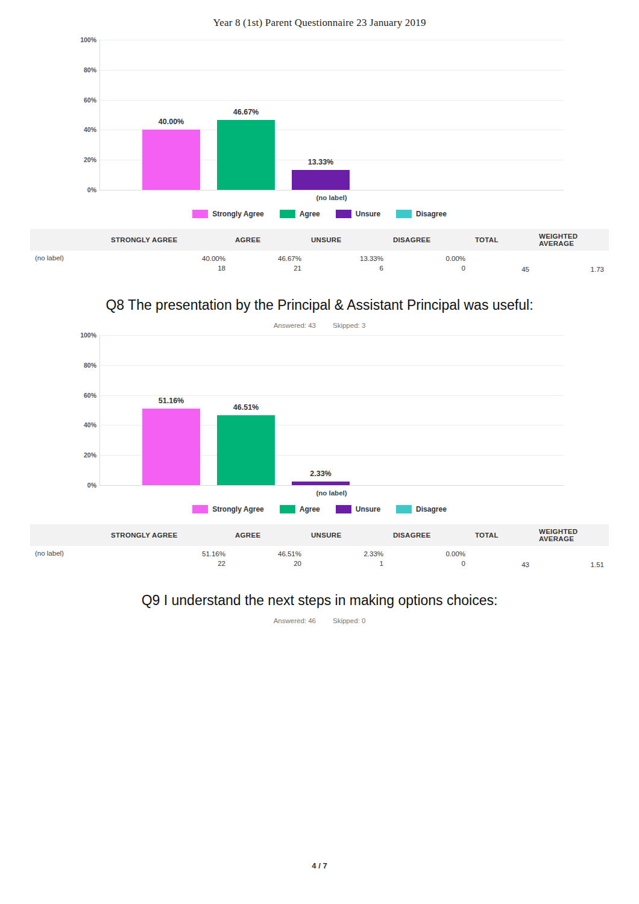Year 8 (1st) Parent Questionnaire 23 January 2019
100%
80%
60%
40%
20%
0%
40.00%
46.67%
13.33%
(no label)
Strongly Agree
Agree
Unsure
Disagree
| | STRONGLY AGREE | AGREE | UNSURE | DISAGREE | TOTAL | WEIGHTED AVERAGE |
| --- | --- | --- | --- | --- | --- | --- |
| (no label) | 40.00% 18 | 46.67% 21 | 13.33% 6 | 0.00% 0 | 45 | 1.73 |
Q8 The presentation by the Principal & Assistant Principal was useful:
Answered: 43 Skipped: 3
100%
80%
60%
40%
20%
0%
51.16%
46.51%
2.33%
(no label)
Strongly Agree
Agree
Unsure
Disagree
| | STRONGLY AGREE | AGREE | UNSURE | DISAGREE | TOTAL | WEIGHTED AVERAGE |
| --- | --- | --- | --- | --- | --- | --- |
| (no label) | 51.16% 22 | 46.51% 20 | 2.33% 1 | 0.00% 0 | 43 | 1.51 |
Q9 I understand the next steps in making options choices:
Answered: 46 Skipped: 0
4 / 7